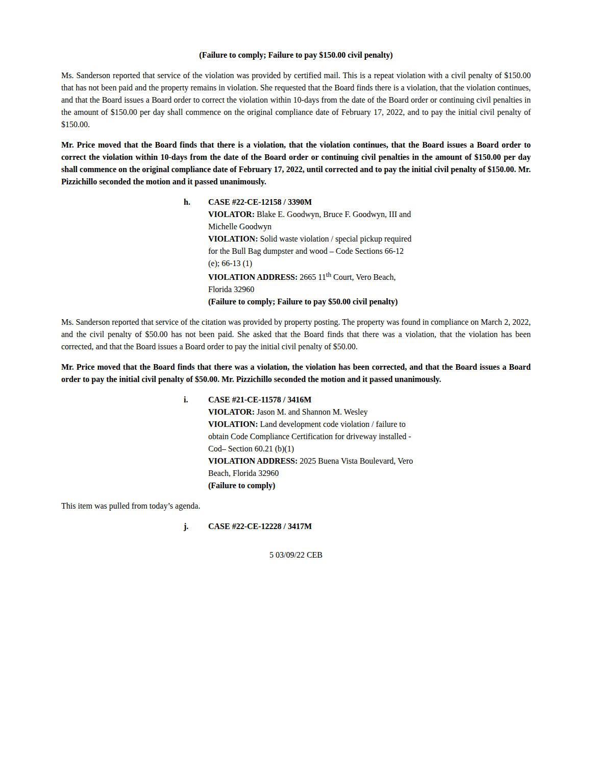(Failure to comply; Failure to pay $150.00 civil penalty)
Ms. Sanderson reported that service of the violation was provided by certified mail. This is a repeat violation with a civil penalty of $150.00 that has not been paid and the property remains in violation. She requested that the Board finds there is a violation, that the violation continues, and that the Board issues a Board order to correct the violation within 10-days from the date of the Board order or continuing civil penalties in the amount of $150.00 per day shall commence on the original compliance date of February 17, 2022, and to pay the initial civil penalty of $150.00.
Mr. Price moved that the Board finds that there is a violation, that the violation continues, that the Board issues a Board order to correct the violation within 10-days from the date of the Board order or continuing civil penalties in the amount of $150.00 per day shall commence on the original compliance date of February 17, 2022, until corrected and to pay the initial civil penalty of $150.00. Mr. Pizzichillo seconded the motion and it passed unanimously.
h.
CASE #22-CE-12158 / 3390M
VIOLATOR: Blake E. Goodwyn, Bruce F. Goodwyn, III and Michelle Goodwyn
VIOLATION: Solid waste violation / special pickup required for the Bull Bag dumpster and wood – Code Sections 66-12 (e); 66-13 (1)
VIOLATION ADDRESS: 2665 11th Court, Vero Beach, Florida 32960
(Failure to comply; Failure to pay $50.00 civil penalty)
Ms. Sanderson reported that service of the citation was provided by property posting. The property was found in compliance on March 2, 2022, and the civil penalty of $50.00 has not been paid. She asked that the Board finds that there was a violation, that the violation has been corrected, and that the Board issues a Board order to pay the initial civil penalty of $50.00.
Mr. Price moved that the Board finds that there was a violation, the violation has been corrected, and that the Board issues a Board order to pay the initial civil penalty of $50.00. Mr. Pizzichillo seconded the motion and it passed unanimously.
i.
CASE #21-CE-11578 / 3416M
VIOLATOR: Jason M. and Shannon M. Wesley
VIOLATION: Land development code violation / failure to obtain Code Compliance Certification for driveway installed - Cod– Section 60.21 (b)(1)
VIOLATION ADDRESS: 2025 Buena Vista Boulevard, Vero Beach, Florida 32960
(Failure to comply)
This item was pulled from today’s agenda.
j.
CASE #22-CE-12228 / 3417M
5 03/09/22 CEB